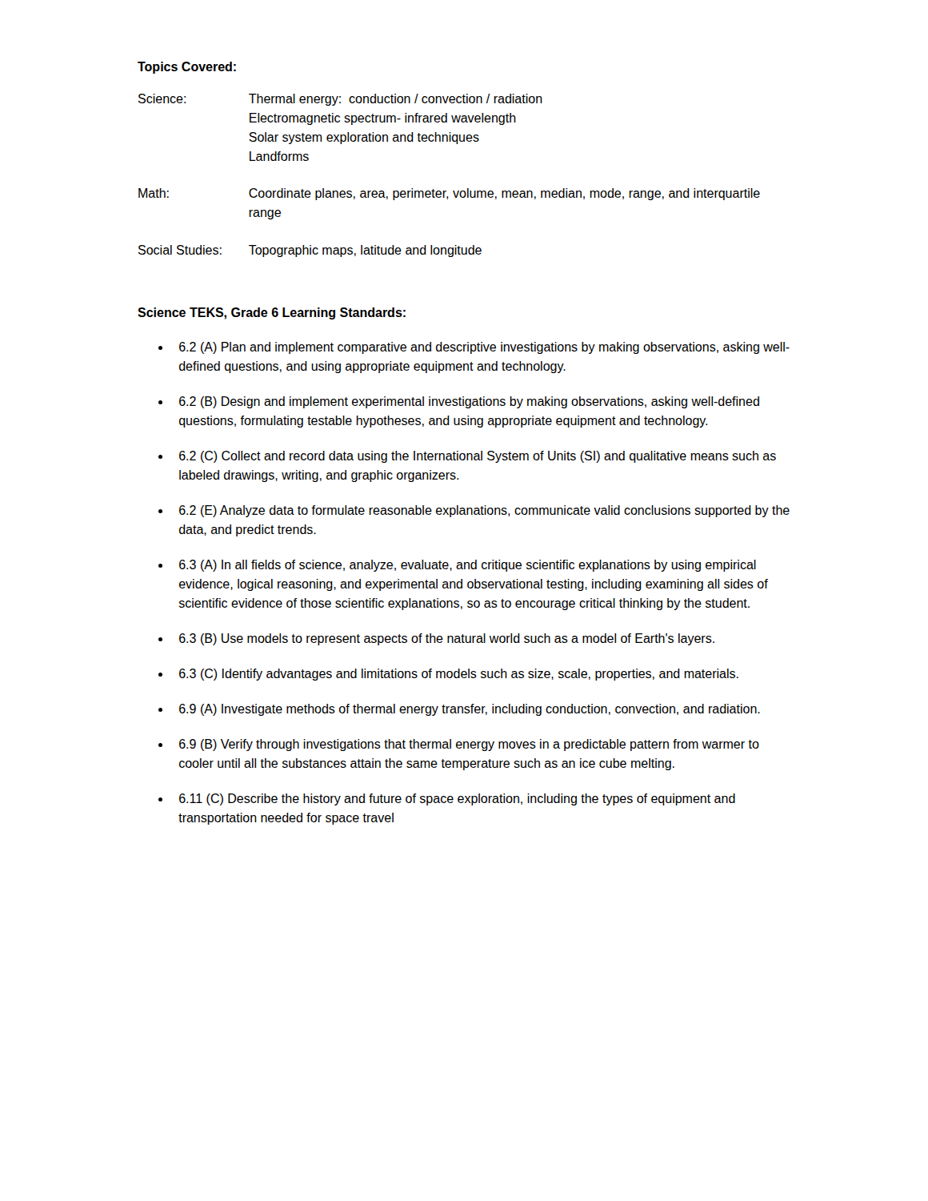Topics Covered:
| Science: | Thermal energy: conduction / convection / radiation Electromagnetic spectrum- infrared wavelength Solar system exploration and techniques Landforms |
| Math: | Coordinate planes, area, perimeter, volume, mean, median, mode, range, and interquartile range |
| Social Studies: | Topographic maps, latitude and longitude |
Science TEKS, Grade 6 Learning Standards:
6.2 (A) Plan and implement comparative and descriptive investigations by making observations, asking well-defined questions, and using appropriate equipment and technology.
6.2 (B) Design and implement experimental investigations by making observations, asking well-defined questions, formulating testable hypotheses, and using appropriate equipment and technology.
6.2 (C) Collect and record data using the International System of Units (SI) and qualitative means such as labeled drawings, writing, and graphic organizers.
6.2 (E) Analyze data to formulate reasonable explanations, communicate valid conclusions supported by the data, and predict trends.
6.3 (A) In all fields of science, analyze, evaluate, and critique scientific explanations by using empirical evidence, logical reasoning, and experimental and observational testing, including examining all sides of scientific evidence of those scientific explanations, so as to encourage critical thinking by the student.
6.3 (B) Use models to represent aspects of the natural world such as a model of Earth's layers.
6.3 (C) Identify advantages and limitations of models such as size, scale, properties, and materials.
6.9 (A) Investigate methods of thermal energy transfer, including conduction, convection, and radiation.
6.9 (B) Verify through investigations that thermal energy moves in a predictable pattern from warmer to cooler until all the substances attain the same temperature such as an ice cube melting.
6.11 (C) Describe the history and future of space exploration, including the types of equipment and transportation needed for space travel